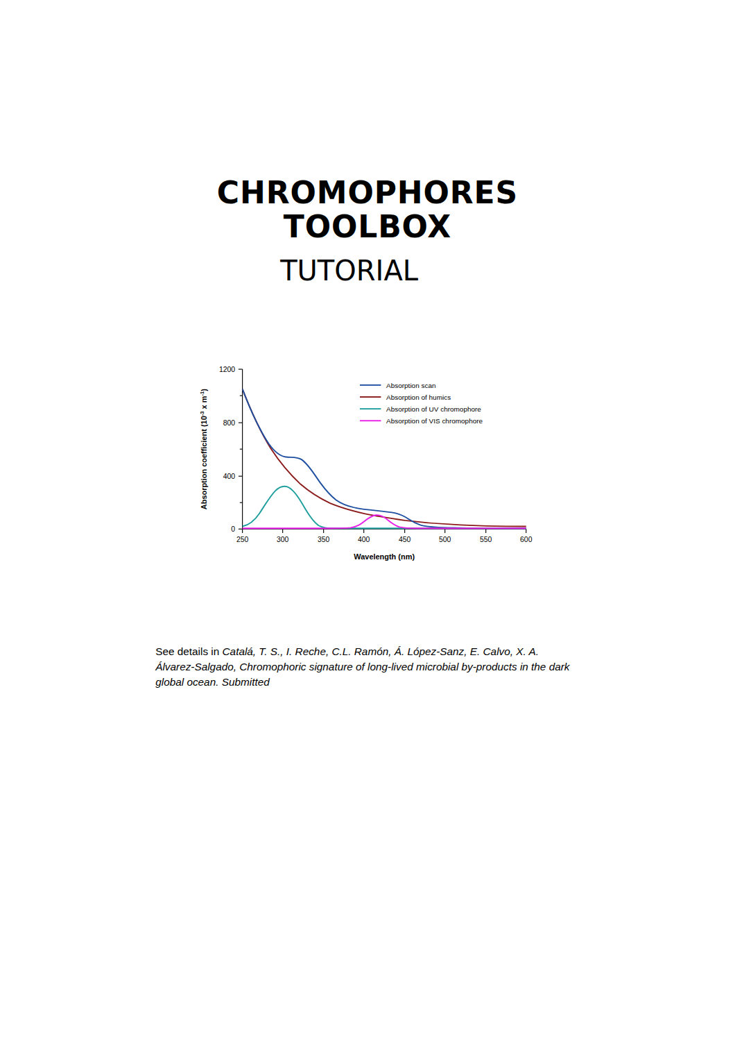CHROMOPHORES TOOLBOX
TUTORIAL
0 400 800 1200 250 300 350 400 450 500 550 600 Wavelength (nm) Absorption coefficient (10-3 x m-1) Absorption scan Absorption of humics Absorption of UV chromophore Absorption of VIS chromophore
See details in Catalá, T. S., I. Reche, C.L. Ramón, Á. López-Sanz, E. Calvo, X. A. Álvarez-Salgado, Chromophoric signature of long-lived microbial by-products in the dark global ocean. Submitted